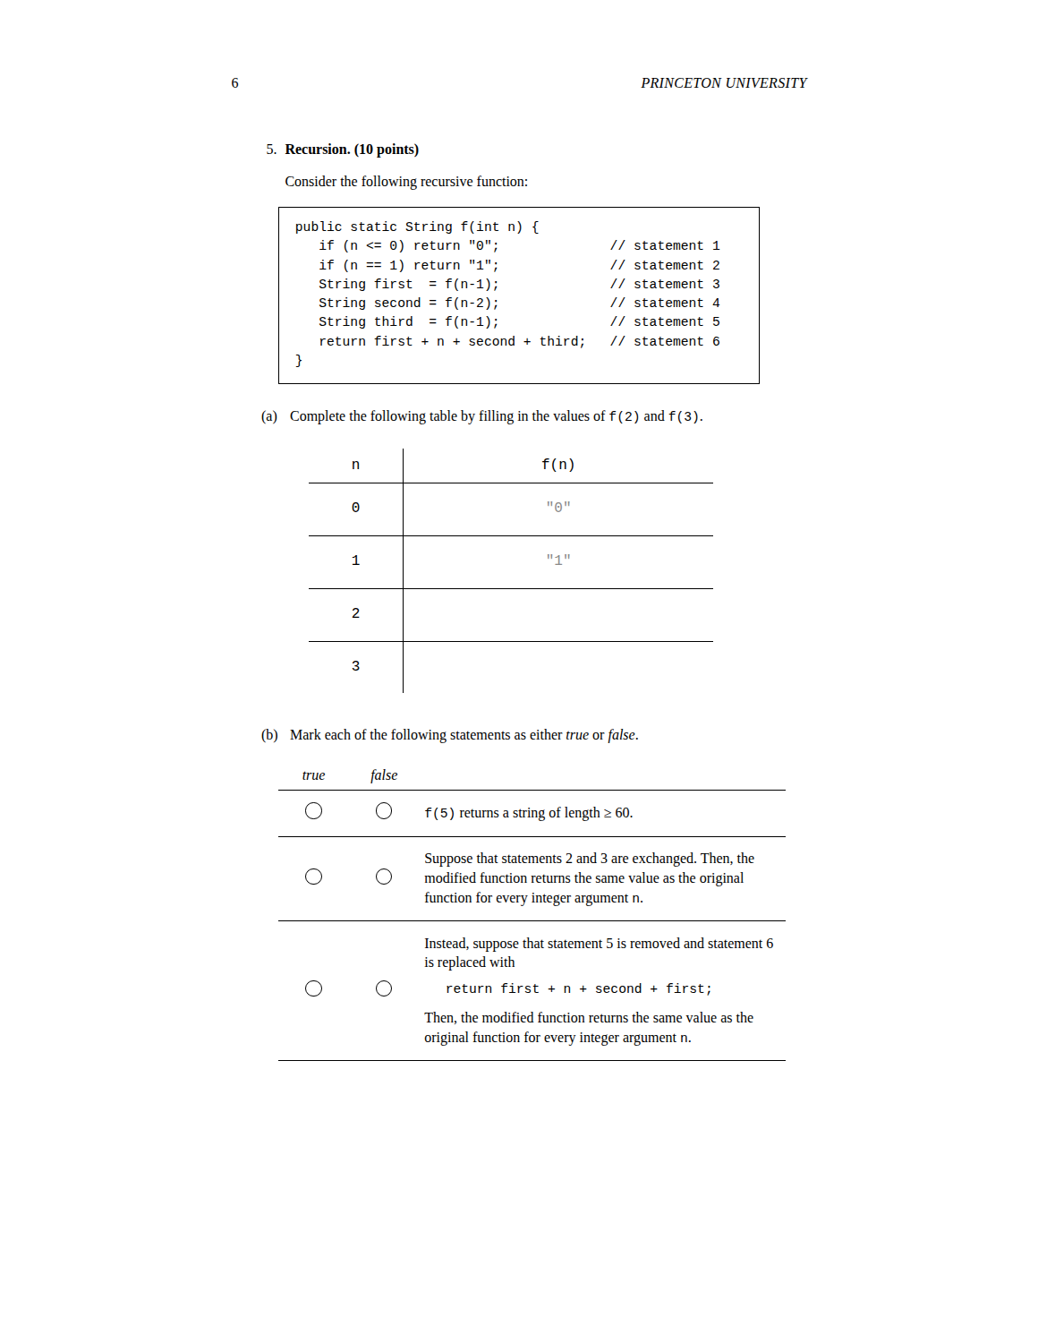6
PRINCETON UNIVERSITY
5.
Recursion. (10 points)
Consider the following recursive function:
public static String f(int n) {
   if (n <= 0) return "0";              // statement 1
   if (n == 1) return "1";              // statement 2
   String first  = f(n-1);              // statement 3
   String second = f(n-2);              // statement 4
   String third  = f(n-1);              // statement 5
   return first + n + second + third;   // statement 6
}
(a)
Complete the following table by filling in the values of f(2) and f(3).
| n | f(n) |
| --- | --- |
| 0 | "0" |
| 1 | "1" |
| 2 | |
| 3 | |
(b)
Mark each of the following statements as either true or false.
| true | false | |
| --- | --- | --- |
| | | f(5) returns a string of length ≥ 60. |
| | | Suppose that statements 2 and 3 are exchanged. Then, the modified function returns the same value as the original function for every integer argument n . |
| | | Instead, suppose that statement 5 is removed and statement 6 is replaced with return first + n + second + first; Then, the modified function returns the same value as the original function for every integer argument n . |